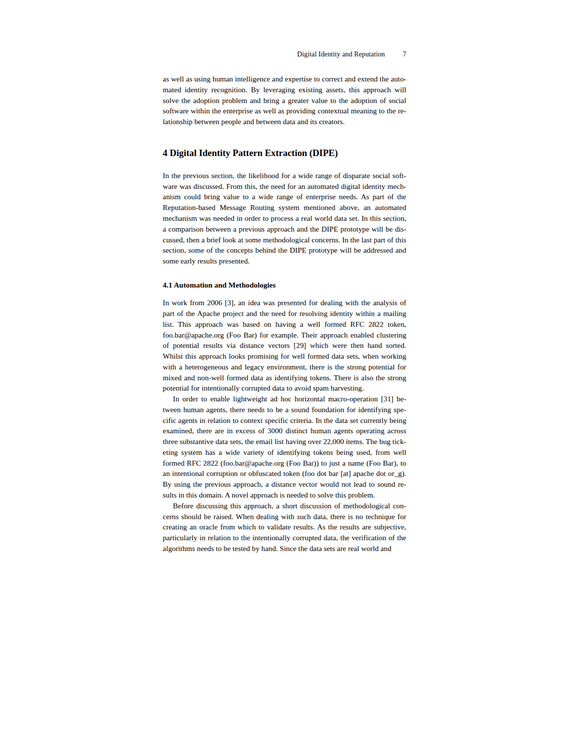Digital Identity and Reputation 7
as well as using human intelligence and expertise to correct and extend the automated identity recognition. By leveraging existing assets, this approach will solve the adoption problem and bring a greater value to the adoption of social software within the enterprise as well as providing contextual meaning to the relationship between people and between data and its creators.
4 Digital Identity Pattern Extraction (DIPE)
In the previous section, the likelihood for a wide range of disparate social software was discussed. From this, the need for an automated digital identity mechanism could bring value to a wide range of enterprise needs. As part of the Reputation-based Message Routing system mentioned above, an automated mechanism was needed in order to process a real world data set. In this section, a comparison between a previous approach and the DIPE prototype will be discussed, then a brief look at some methodological concerns. In the last part of this section, some of the concepts behind the DIPE prototype will be addressed and some early results presented.
4.1 Automation and Methodologies
In work from 2006 [3], an idea was presented for dealing with the analysis of part of the Apache project and the need for resolving identity within a mailing list. This approach was based on having a well formed RFC 2822 token, foo.bar@apache.org (Foo Bar) for example. Their approach enabled clustering of potential results via distance vectors [29] which were then hand sorted. Whilst this approach looks promising for well formed data sets, when working with a heterogeneous and legacy environment, there is the strong potential for mixed and non-well formed data as identifying tokens. There is also the strong potential for intentionally corrupted data to avoid spam harvesting.
In order to enable lightweight ad hoc horizontal macro-operation [31] between human agents, there needs to be a sound foundation for identifying specific agents in relation to context specific criteria. In the data set currently being examined, there are in excess of 3000 distinct human agents operating across three substantive data sets, the email list having over 22,000 items. The bug ticketing system has a wide variety of identifying tokens being used, from well formed RFC 2822 (foo.bar@apache.org (Foo Bar)) to just a name (Foo Bar), to an intentional corruption or obfuscated token (foo dot bar [at] apache dot or_g). By using the previous approach, a distance vector would not lead to sound results in this domain. A novel approach is needed to solve this problem.
Before discussing this approach, a short discussion of methodological concerns should be raised. When dealing with such data, there is no technique for creating an oracle from which to validate results. As the results are subjective, particularly in relation to the intentionally corrupted data, the verification of the algorithms needs to be tested by hand. Since the data sets are real world and